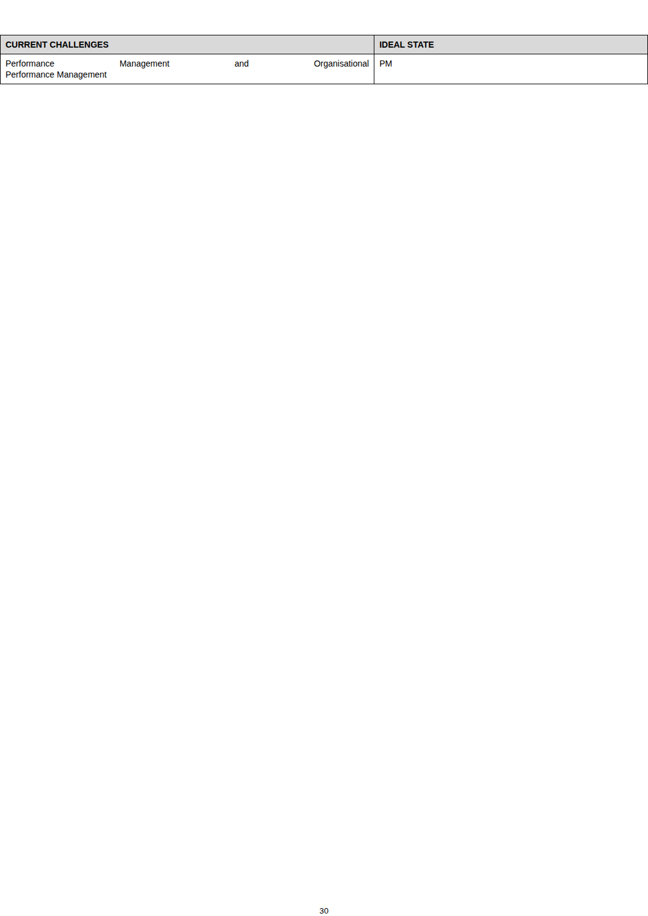| CURRENT CHALLENGES | IDEAL STATE |
| --- | --- |
| Performance Management and Organisational Performance Management | PM |
30